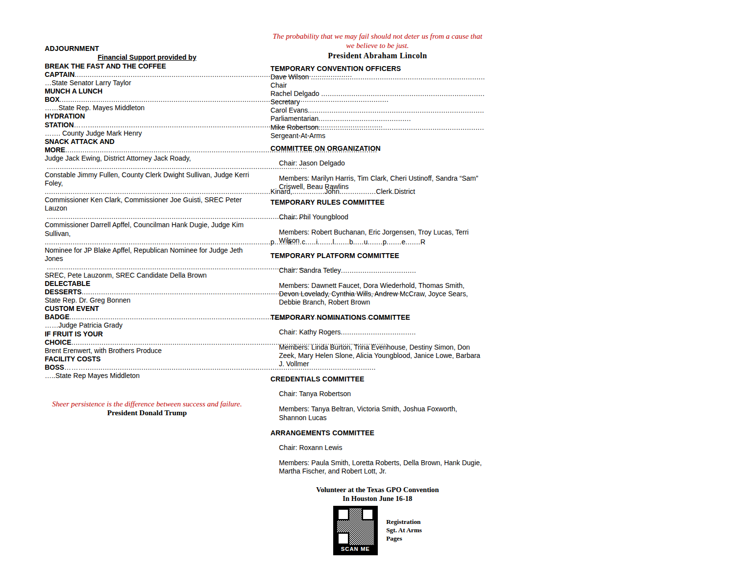ADJOURNMENT
Financial Support provided by
BREAK THE FAST AND THE COFFEE CAPTAIN.................................................................................................................................
…State Senator Larry Taylor
MUNCH A LUNCH BOX.........................................................................................................................................................
……State Rep. Mayes Middleton
HYDRATION STATION…….........................................................................................................................................
……. County Judge Mark Henry
SNACK ATTACK AND MORE.................................................................................................................................................
Judge Jack Ewing, District Attorney Jack Roady,
.........................................................................................................................
Constable Jimmy Fullen, County Clerk Dwight Sullivan, Judge Kerri Foley,
......................................................................................................... Kinard,............... John................. Clerk. District
Commissioner Ken Clark, Commissioner Joe Guisti, SREC Peter Lauzon
.........................................................................................................................
Commissioner Darrell Apffel, Councilman Hank Dugie, Judge Kim Sullivan,
......................................................................................................... p...... a..... c..... i....... l....... b..... u....... p....... e....... R
Nominee for JP Blake Apffel, Republican Nominee for Judge Jeth Jones
.........................................................................................................................
SREC, Pete Lauzonm, SREC Candidate Della Brown
DELECTABLE DESSERTS.....................................................................................................................................................
State Rep. Dr. Greg Bonnen
CUSTOM EVENT BADGE.....................................................................................................................................................
……Judge Patricia Grady
IF FRUIT IS YOUR CHOICE...................................................................................................................................................
Brent Erenwert, with Brothers Produce
FACILITY COSTS BOSS……….......................................................................................................................................
…..State Rep Mayes Middleton
Sheer persistence is the difference between success and failure. President Donald Trump
The probability that we may fail should not deter us from a cause that we believe to be just.
President Abraham Lincoln
TEMPORARY CONVENTION OFFICERS
Dave Wilson .........................................................................................................................................................................
Chair
Rachel Delgado ...................................................................................................................................................................
Secretary
Carol Evans.........................................................................................................................................................................
Parliamentarian...........................................
Mike Robertson...................................................................................................................................................................
Sergeant-At-Arms
COMMITTEE ON ORGANIZATION
Chair: Jason Delgado
Members: Marilyn Harris, Tim Clark, Cheri Ustinoff, Sandra “Sam” Criswell, Beau Rawlins
TEMPORARY RULES COMMITTEE
Chair: Phil Youngblood
Members: Robert Buchanan, Eric Jorgensen, Troy Lucas, Terri Wilson
TEMPORARY PLATFORM COMMITTEE
Chair: Sandra Tetley...................................
Members: Dawnett Faucet, Dora Wiederhold, Thomas Smith, Devon Lovelady, Cynthia Wills, Andrew McCraw, Joyce Sears, Debbie Branch, Robert Brown
TEMPORARY NOMINATIONS COMMITTEE
Chair: Kathy Rogers...................................
Members: Linda Burton, Trina Evenhouse, Destiny Simon, Don Zeek, Mary Helen Slone, Alicia Youngblood, Janice Lowe, Barbara J. Vollmer
CREDENTIALS COMMITTEE
Chair: Tanya Robertson
Members: Tanya Beltran, Victoria Smith, Joshua Foxworth, Shannon Lucas
ARRANGEMENTS COMMITTEE
Chair: Roxann Lewis
Members: Paula Smith, Loretta Roberts, Della Brown, Hank Dugie, Martha Fischer, and Robert Lott, Jr.
Volunteer at the Texas GPO Convention
In Houston June 16-18
SCAN ME
Registration
Sgt. At Arms
Pages